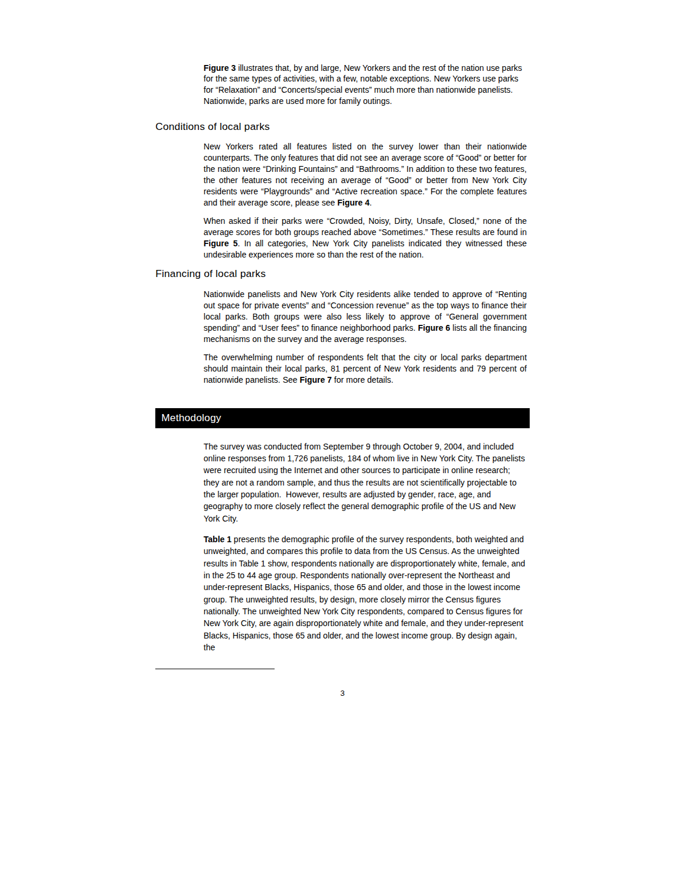Figure 3 illustrates that, by and large, New Yorkers and the rest of the nation use parks for the same types of activities, with a few, notable exceptions. New Yorkers use parks for “Relaxation” and “Concerts/special events” much more than nationwide panelists. Nationwide, parks are used more for family outings.
Conditions of local parks
New Yorkers rated all features listed on the survey lower than their nationwide counterparts. The only features that did not see an average score of “Good” or better for the nation were “Drinking Fountains” and “Bathrooms.” In addition to these two features, the other features not receiving an average of “Good” or better from New York City residents were “Playgrounds” and “Active recreation space.” For the complete features and their average score, please see Figure 4.
When asked if their parks were “Crowded, Noisy, Dirty, Unsafe, Closed,” none of the average scores for both groups reached above “Sometimes.” These results are found in Figure 5. In all categories, New York City panelists indicated they witnessed these undesirable experiences more so than the rest of the nation.
Financing of local parks
Nationwide panelists and New York City residents alike tended to approve of “Renting out space for private events” and “Concession revenue” as the top ways to finance their local parks. Both groups were also less likely to approve of “General government spending” and “User fees” to finance neighborhood parks. Figure 6 lists all the financing mechanisms on the survey and the average responses.
The overwhelming number of respondents felt that the city or local parks department should maintain their local parks, 81 percent of New York residents and 79 percent of nationwide panelists. See Figure 7 for more details.
Methodology
The survey was conducted from September 9 through October 9, 2004, and included online responses from 1,726 panelists, 184 of whom live in New York City. The panelists were recruited using the Internet and other sources to participate in online research; they are not a random sample, and thus the results are not scientifically projectable to the larger population. However, results are adjusted by gender, race, age, and geography to more closely reflect the general demographic profile of the US and New York City.
Table 1 presents the demographic profile of the survey respondents, both weighted and unweighted, and compares this profile to data from the US Census. As the unweighted results in Table 1 show, respondents nationally are disproportionately white, female, and in the 25 to 44 age group. Respondents nationally over-represent the Northeast and under-represent Blacks, Hispanics, those 65 and older, and those in the lowest income group. The unweighted results, by design, more closely mirror the Census figures nationally. The unweighted New York City respondents, compared to Census figures for New York City, are again disproportionately white and female, and they under-represent Blacks, Hispanics, those 65 and older, and the lowest income group. By design again, the
3